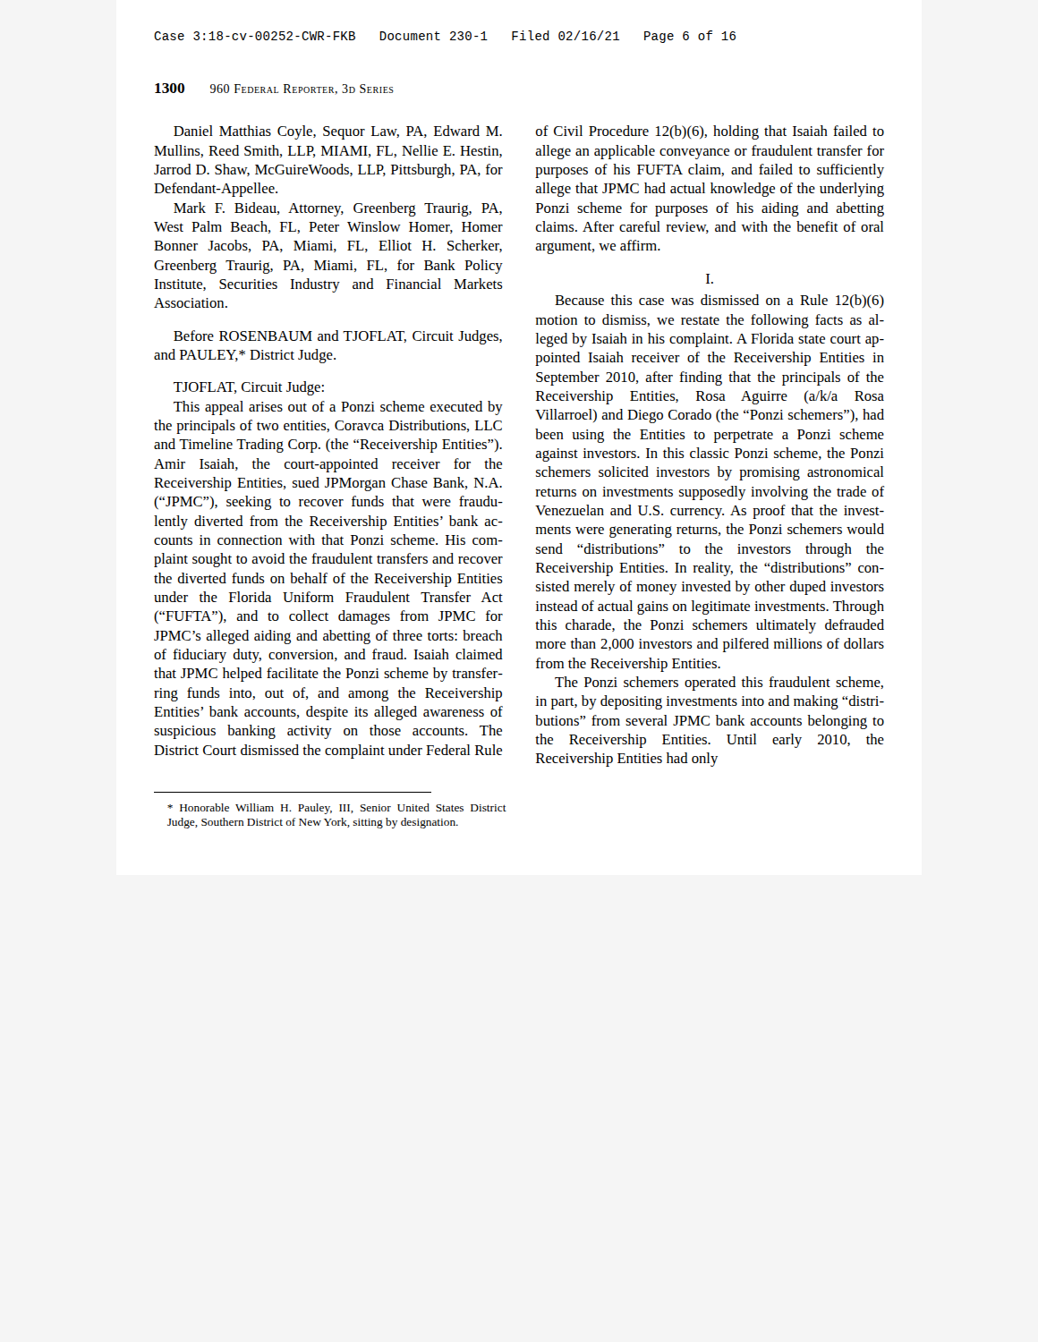Case 3:18-cv-00252-CWR-FKB Document 230-1 Filed 02/16/21 Page 6 of 16
1300 960 Federal Reporter, 3d Series
Daniel Matthias Coyle, Sequor Law, PA, Edward M. Mullins, Reed Smith, LLP, MIAMI, FL, Nellie E. Hestin, Jarrod D. Shaw, McGuireWoods, LLP, Pittsburgh, PA, for Defendant-Appellee.
Mark F. Bideau, Attorney, Greenberg Traurig, PA, West Palm Beach, FL, Peter Winslow Homer, Homer Bonner Jacobs, PA, Miami, FL, Elliot H. Scherker, Greenberg Traurig, PA, Miami, FL, for Bank Policy Institute, Securities Industry and Financial Markets Association.
Before ROSENBAUM and TJOFLAT, Circuit Judges, and PAULEY,* District Judge.
TJOFLAT, Circuit Judge:
This appeal arises out of a Ponzi scheme executed by the principals of two entities, Coravca Distributions, LLC and Timeline Trading Corp. (the “Receivership Entities”). Amir Isaiah, the court-appointed receiver for the Receivership Entities, sued JPMorgan Chase Bank, N.A. (“JPMC”), seeking to recover funds that were fraudulently diverted from the Receivership Entities’ bank accounts in connection with that Ponzi scheme. His complaint sought to avoid the fraudulent transfers and recover the diverted funds on behalf of the Receivership Entities under the Florida Uniform Fraudulent Transfer Act (“FUFTA”), and to collect damages from JPMC for JPMC’s alleged aiding and abetting of three torts: breach of fiduciary duty, conversion, and fraud. Isaiah claimed that JPMC helped facilitate the Ponzi scheme by transferring funds into, out of, and among the Receivership Entities’ bank accounts, despite its alleged awareness of suspicious banking activity on those accounts. The District Court dismissed the complaint under Federal Rule of Civil Procedure 12(b)(6), holding that Isaiah failed to allege an applicable conveyance or fraudulent transfer for purposes of his FUFTA claim, and failed to sufficiently allege that JPMC had actual knowledge of the underlying Ponzi scheme for purposes of his aiding and abetting claims. After careful review, and with the benefit of oral argument, we affirm.
I.
Because this case was dismissed on a Rule 12(b)(6) motion to dismiss, we restate the following facts as alleged by Isaiah in his complaint. A Florida state court appointed Isaiah receiver of the Receivership Entities in September 2010, after finding that the principals of the Receivership Entities, Rosa Aguirre (a/k/a Rosa Villarroel) and Diego Corado (the “Ponzi schemers”), had been using the Entities to perpetrate a Ponzi scheme against investors. In this classic Ponzi scheme, the Ponzi schemers solicited investors by promising astronomical returns on investments supposedly involving the trade of Venezuelan and U.S. currency. As proof that the investments were generating returns, the Ponzi schemers would send “distributions” to the investors through the Receivership Entities. In reality, the “distributions” consisted merely of money invested by other duped investors instead of actual gains on legitimate investments. Through this charade, the Ponzi schemers ultimately defrauded more than 2,000 investors and pilfered millions of dollars from the Receivership Entities.
The Ponzi schemers operated this fraudulent scheme, in part, by depositing investments into and making “distributions” from several JPMC bank accounts belonging to the Receivership Entities. Until early 2010, the Receivership Entities had only
* Honorable William H. Pauley, III, Senior United States District Judge, Southern District of New York, sitting by designation.